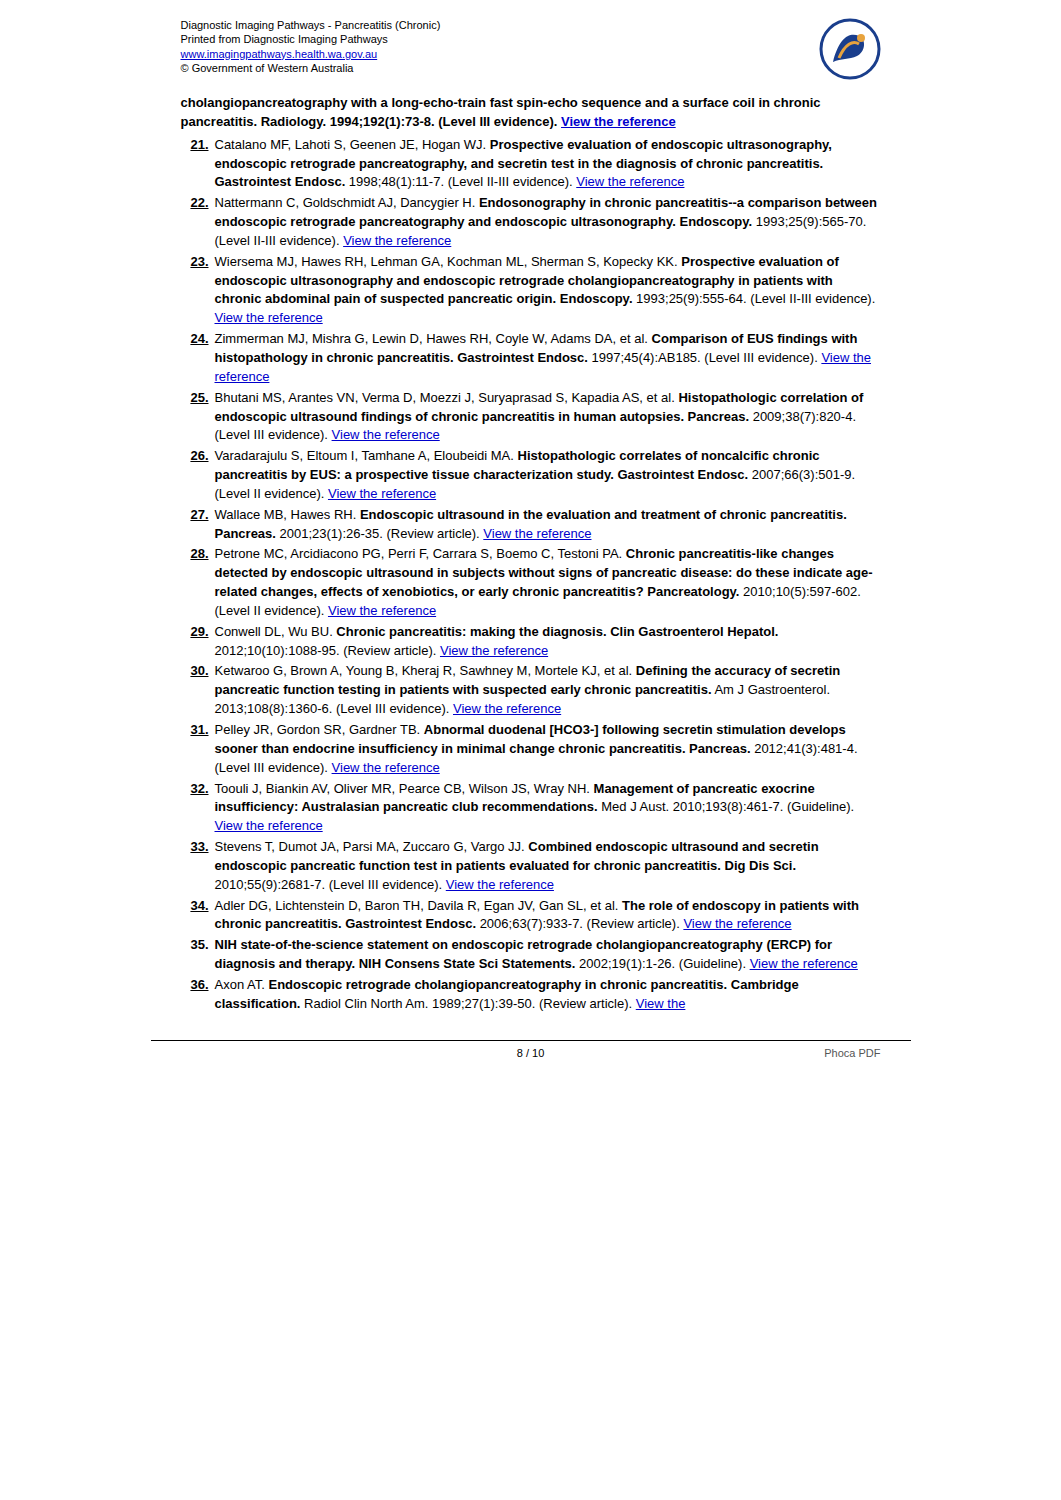Diagnostic Imaging Pathways - Pancreatitis (Chronic)
Printed from Diagnostic Imaging Pathways
www.imagingpathways.health.wa.gov.au
© Government of Western Australia
cholangiopancreatography with a long-echo-train fast spin-echo sequence and a surface coil in chronic pancreatitis. Radiology. 1994;192(1):73-8. (Level III evidence). View the reference
21. Catalano MF, Lahoti S, Geenen JE, Hogan WJ. Prospective evaluation of endoscopic ultrasonography, endoscopic retrograde pancreatography, and secretin test in the diagnosis of chronic pancreatitis. Gastrointest Endosc. 1998;48(1):11-7. (Level II-III evidence). View the reference
22. Nattermann C, Goldschmidt AJ, Dancygier H. Endosonography in chronic pancreatitis--a comparison between endoscopic retrograde pancreatography and endoscopic ultrasonography. Endoscopy. 1993;25(9):565-70. (Level II-III evidence). View the reference
23. Wiersema MJ, Hawes RH, Lehman GA, Kochman ML, Sherman S, Kopecky KK. Prospective evaluation of endoscopic ultrasonography and endoscopic retrograde cholangiopancreatography in patients with chronic abdominal pain of suspected pancreatic origin. Endoscopy. 1993;25(9):555-64. (Level II-III evidence). View the reference
24. Zimmerman MJ, Mishra G, Lewin D, Hawes RH, Coyle W, Adams DA, et al. Comparison of EUS findings with histopathology in chronic pancreatitis. Gastrointest Endosc. 1997;45(4):AB185. (Level III evidence). View the reference
25. Bhutani MS, Arantes VN, Verma D, Moezzi J, Suryaprasad S, Kapadia AS, et al. Histopathologic correlation of endoscopic ultrasound findings of chronic pancreatitis in human autopsies. Pancreas. 2009;38(7):820-4. (Level III evidence). View the reference
26. Varadarajulu S, Eltoum I, Tamhane A, Eloubeidi MA. Histopathologic correlates of noncalcific chronic pancreatitis by EUS: a prospective tissue characterization study. Gastrointest Endosc. 2007;66(3):501-9. (Level II evidence). View the reference
27. Wallace MB, Hawes RH. Endoscopic ultrasound in the evaluation and treatment of chronic pancreatitis. Pancreas. 2001;23(1):26-35. (Review article). View the reference
28. Petrone MC, Arcidiacono PG, Perri F, Carrara S, Boemo C, Testoni PA. Chronic pancreatitis-like changes detected by endoscopic ultrasound in subjects without signs of pancreatic disease: do these indicate age-related changes, effects of xenobiotics, or early chronic pancreatitis? Pancreatology. 2010;10(5):597-602. (Level II evidence). View the reference
29. Conwell DL, Wu BU. Chronic pancreatitis: making the diagnosis. Clin Gastroenterol Hepatol. 2012;10(10):1088-95. (Review article). View the reference
30. Ketwaroo G, Brown A, Young B, Kheraj R, Sawhney M, Mortele KJ, et al. Defining the accuracy of secretin pancreatic function testing in patients with suspected early chronic pancreatitis. Am J Gastroenterol. 2013;108(8):1360-6. (Level III evidence). View the reference
31. Pelley JR, Gordon SR, Gardner TB. Abnormal duodenal [HCO3-] following secretin stimulation develops sooner than endocrine insufficiency in minimal change chronic pancreatitis. Pancreas. 2012;41(3):481-4. (Level III evidence). View the reference
32. Toouli J, Biankin AV, Oliver MR, Pearce CB, Wilson JS, Wray NH. Management of pancreatic exocrine insufficiency: Australasian pancreatic club recommendations. Med J Aust. 2010;193(8):461-7. (Guideline). View the reference
33. Stevens T, Dumot JA, Parsi MA, Zuccaro G, Vargo JJ. Combined endoscopic ultrasound and secretin endoscopic pancreatic function test in patients evaluated for chronic pancreatitis. Dig Dis Sci. 2010;55(9):2681-7. (Level III evidence). View the reference
34. Adler DG, Lichtenstein D, Baron TH, Davila R, Egan JV, Gan SL, et al. The role of endoscopy in patients with chronic pancreatitis. Gastrointest Endosc. 2006;63(7):933-7. (Review article). View the reference
35. NIH state-of-the-science statement on endoscopic retrograde cholangiopancreatography (ERCP) for diagnosis and therapy. NIH Consens State Sci Statements. 2002;19(1):1-26. (Guideline). View the reference
36. Axon AT. Endoscopic retrograde cholangiopancreatography in chronic pancreatitis. Cambridge classification. Radiol Clin North Am. 1989;27(1):39-50. (Review article). View the
8 / 10
Phoca PDF